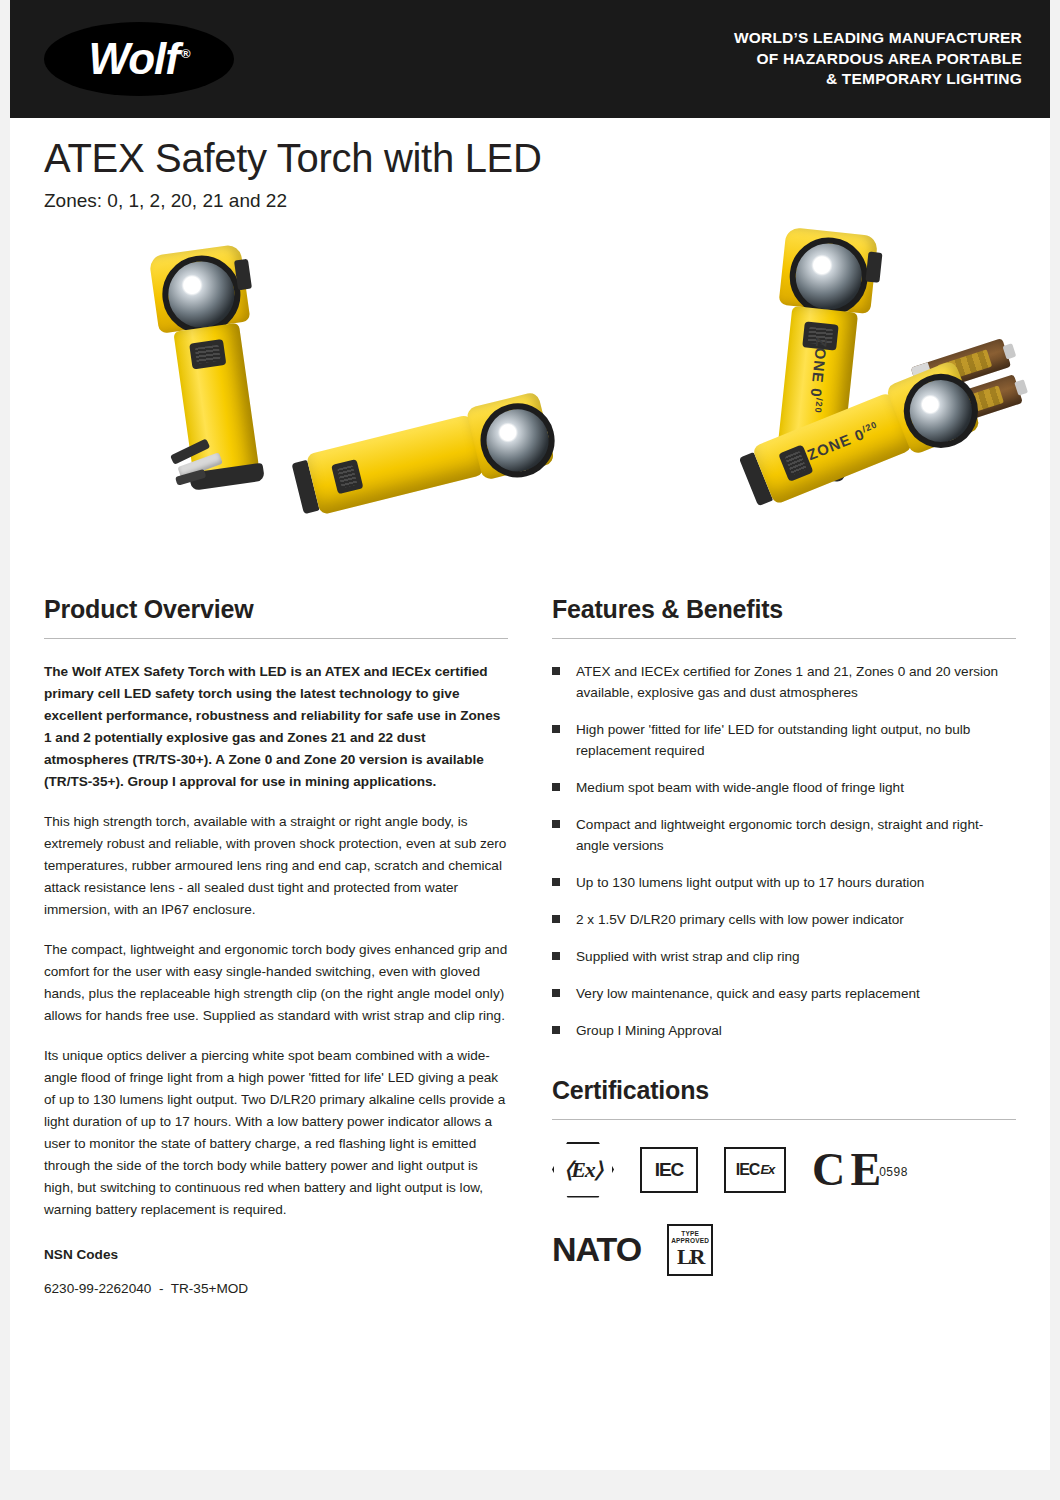Wolf®
World’s Leading Manufacturer
of Hazardous Area Portable
& Temporary Lighting
ATEX Safety Torch with LED
Zones: 0, 1, 2, 20, 21 and 22
ZONE 0/20
ZONE 0/20
Product Overview
The Wolf ATEX Safety Torch with LED is an ATEX and IECEx certified primary cell LED safety torch using the latest technology to give excellent performance, robustness and reliability for safe use in Zones 1 and 2 potentially explosive gas and Zones 21 and 22 dust atmospheres (TR/TS-30+). A Zone 0 and Zone 20 version is available (TR/TS-35+). Group I approval for use in mining applications.
This high strength torch, available with a straight or right angle body, is extremely robust and reliable, with proven shock protection, even at sub zero temperatures, rubber armoured lens ring and end cap, scratch and chemical attack resistance lens - all sealed dust tight and protected from water immersion, with an IP67 enclosure.
The compact, lightweight and ergonomic torch body gives enhanced grip and comfort for the user with easy single-handed switching, even with gloved hands, plus the replaceable high strength clip (on the right angle model only) allows for hands free use. Supplied as standard with wrist strap and clip ring.
Its unique optics deliver a piercing white spot beam combined with a wide-angle flood of fringe light from a high power 'fitted for life' LED giving a peak of up to 130 lumens light output. Two D/LR20 primary alkaline cells provide a light duration of up to 17 hours. With a low battery power indicator allows a user to monitor the state of battery charge, a red flashing light is emitted through the side of the torch body while battery power and light output is high, but switching to continuous red when battery and light output is low, warning battery replacement is required.
NSN Codes
6230-99-2262040 - TR-35+MOD
Features & Benefits
ATEX and IECEx certified for Zones 1 and 21, Zones 0 and 20 version available, explosive gas and dust atmospheres
High power 'fitted for life' LED for outstanding light output, no bulb replacement required
Medium spot beam with wide-angle flood of fringe light
Compact and lightweight ergonomic torch design, straight and right-angle versions
Up to 130 lumens light output with up to 17 hours duration
2 x 1.5V D/LR20 primary cells with low power indicator
Supplied with wrist strap and clip ring
Very low maintenance, quick and easy parts replacement
Group I Mining Approval
Certifications
〈Ex〉
IEC
IECEx
C E
0598
NATO
TYPE
APPROVED
LR